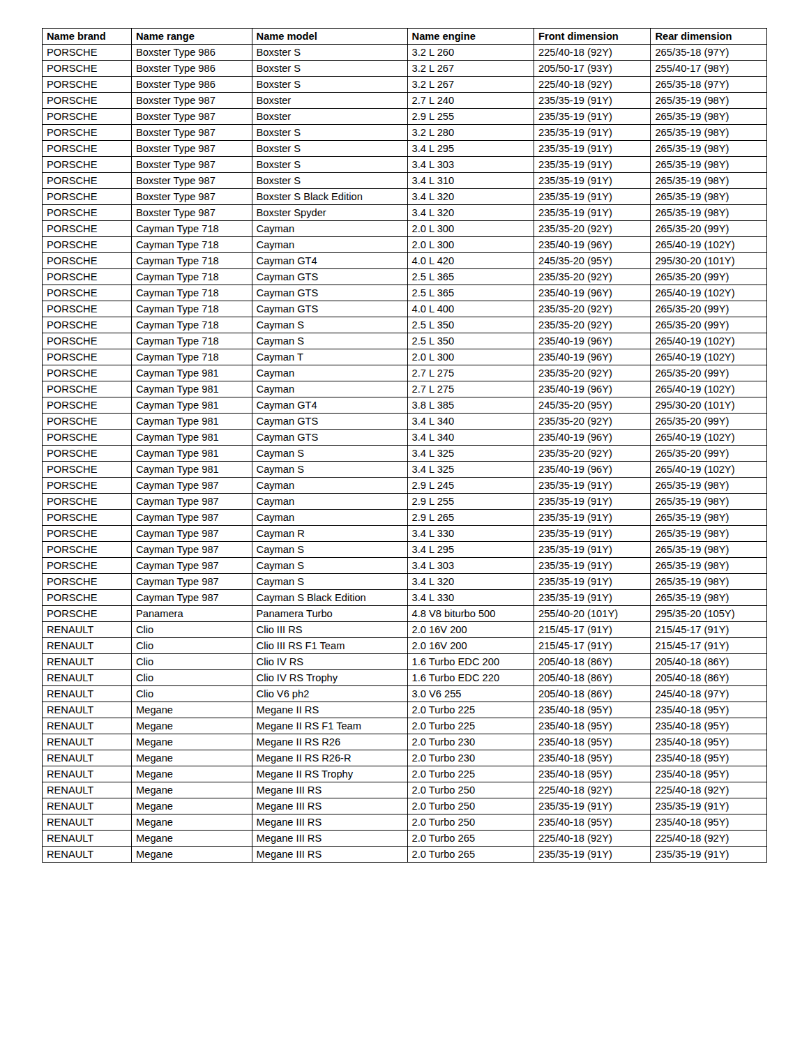Vehicle tyre dimension reference
| Name brand | Name range | Name model | Name engine | Front dimension | Rear dimension |
| --- | --- | --- | --- | --- | --- |
| PORSCHE | Boxster Type 986 | Boxster S | 3.2 L 260 | 225/40-18 (92Y) | 265/35-18 (97Y) |
| PORSCHE | Boxster Type 986 | Boxster S | 3.2 L 267 | 205/50-17 (93Y) | 255/40-17 (98Y) |
| PORSCHE | Boxster Type 986 | Boxster S | 3.2 L 267 | 225/40-18 (92Y) | 265/35-18 (97Y) |
| PORSCHE | Boxster Type 987 | Boxster | 2.7 L 240 | 235/35-19 (91Y) | 265/35-19 (98Y) |
| PORSCHE | Boxster Type 987 | Boxster | 2.9 L 255 | 235/35-19 (91Y) | 265/35-19 (98Y) |
| PORSCHE | Boxster Type 987 | Boxster S | 3.2 L 280 | 235/35-19 (91Y) | 265/35-19 (98Y) |
| PORSCHE | Boxster Type 987 | Boxster S | 3.4 L 295 | 235/35-19 (91Y) | 265/35-19 (98Y) |
| PORSCHE | Boxster Type 987 | Boxster S | 3.4 L 303 | 235/35-19 (91Y) | 265/35-19 (98Y) |
| PORSCHE | Boxster Type 987 | Boxster S | 3.4 L 310 | 235/35-19 (91Y) | 265/35-19 (98Y) |
| PORSCHE | Boxster Type 987 | Boxster S Black Edition | 3.4 L 320 | 235/35-19 (91Y) | 265/35-19 (98Y) |
| PORSCHE | Boxster Type 987 | Boxster Spyder | 3.4 L 320 | 235/35-19 (91Y) | 265/35-19 (98Y) |
| PORSCHE | Cayman Type 718 | Cayman | 2.0 L 300 | 235/35-20 (92Y) | 265/35-20 (99Y) |
| PORSCHE | Cayman Type 718 | Cayman | 2.0 L 300 | 235/40-19 (96Y) | 265/40-19 (102Y) |
| PORSCHE | Cayman Type 718 | Cayman GT4 | 4.0 L 420 | 245/35-20 (95Y) | 295/30-20 (101Y) |
| PORSCHE | Cayman Type 718 | Cayman GTS | 2.5 L 365 | 235/35-20 (92Y) | 265/35-20 (99Y) |
| PORSCHE | Cayman Type 718 | Cayman GTS | 2.5 L 365 | 235/40-19 (96Y) | 265/40-19 (102Y) |
| PORSCHE | Cayman Type 718 | Cayman GTS | 4.0 L 400 | 235/35-20 (92Y) | 265/35-20 (99Y) |
| PORSCHE | Cayman Type 718 | Cayman S | 2.5 L 350 | 235/35-20 (92Y) | 265/35-20 (99Y) |
| PORSCHE | Cayman Type 718 | Cayman S | 2.5 L 350 | 235/40-19 (96Y) | 265/40-19 (102Y) |
| PORSCHE | Cayman Type 718 | Cayman T | 2.0 L 300 | 235/40-19 (96Y) | 265/40-19 (102Y) |
| PORSCHE | Cayman Type 981 | Cayman | 2.7 L 275 | 235/35-20 (92Y) | 265/35-20 (99Y) |
| PORSCHE | Cayman Type 981 | Cayman | 2.7 L 275 | 235/40-19 (96Y) | 265/40-19 (102Y) |
| PORSCHE | Cayman Type 981 | Cayman GT4 | 3.8 L 385 | 245/35-20 (95Y) | 295/30-20 (101Y) |
| PORSCHE | Cayman Type 981 | Cayman GTS | 3.4 L 340 | 235/35-20 (92Y) | 265/35-20 (99Y) |
| PORSCHE | Cayman Type 981 | Cayman GTS | 3.4 L 340 | 235/40-19 (96Y) | 265/40-19 (102Y) |
| PORSCHE | Cayman Type 981 | Cayman S | 3.4 L 325 | 235/35-20 (92Y) | 265/35-20 (99Y) |
| PORSCHE | Cayman Type 981 | Cayman S | 3.4 L 325 | 235/40-19 (96Y) | 265/40-19 (102Y) |
| PORSCHE | Cayman Type 987 | Cayman | 2.9 L 245 | 235/35-19 (91Y) | 265/35-19 (98Y) |
| PORSCHE | Cayman Type 987 | Cayman | 2.9 L 255 | 235/35-19 (91Y) | 265/35-19 (98Y) |
| PORSCHE | Cayman Type 987 | Cayman | 2.9 L 265 | 235/35-19 (91Y) | 265/35-19 (98Y) |
| PORSCHE | Cayman Type 987 | Cayman R | 3.4 L 330 | 235/35-19 (91Y) | 265/35-19 (98Y) |
| PORSCHE | Cayman Type 987 | Cayman S | 3.4 L 295 | 235/35-19 (91Y) | 265/35-19 (98Y) |
| PORSCHE | Cayman Type 987 | Cayman S | 3.4 L 303 | 235/35-19 (91Y) | 265/35-19 (98Y) |
| PORSCHE | Cayman Type 987 | Cayman S | 3.4 L 320 | 235/35-19 (91Y) | 265/35-19 (98Y) |
| PORSCHE | Cayman Type 987 | Cayman S Black Edition | 3.4 L 330 | 235/35-19 (91Y) | 265/35-19 (98Y) |
| PORSCHE | Panamera | Panamera Turbo | 4.8 V8 biturbo 500 | 255/40-20 (101Y) | 295/35-20 (105Y) |
| RENAULT | Clio | Clio III RS | 2.0 16V 200 | 215/45-17 (91Y) | 215/45-17 (91Y) |
| RENAULT | Clio | Clio III RS F1 Team | 2.0 16V 200 | 215/45-17 (91Y) | 215/45-17 (91Y) |
| RENAULT | Clio | Clio IV RS | 1.6 Turbo EDC 200 | 205/40-18 (86Y) | 205/40-18 (86Y) |
| RENAULT | Clio | Clio IV RS Trophy | 1.6 Turbo EDC 220 | 205/40-18 (86Y) | 205/40-18 (86Y) |
| RENAULT | Clio | Clio V6 ph2 | 3.0 V6 255 | 205/40-18 (86Y) | 245/40-18 (97Y) |
| RENAULT | Megane | Megane II RS | 2.0 Turbo 225 | 235/40-18 (95Y) | 235/40-18 (95Y) |
| RENAULT | Megane | Megane II RS F1 Team | 2.0 Turbo 225 | 235/40-18 (95Y) | 235/40-18 (95Y) |
| RENAULT | Megane | Megane II RS R26 | 2.0 Turbo 230 | 235/40-18 (95Y) | 235/40-18 (95Y) |
| RENAULT | Megane | Megane II RS R26-R | 2.0 Turbo 230 | 235/40-18 (95Y) | 235/40-18 (95Y) |
| RENAULT | Megane | Megane II RS Trophy | 2.0 Turbo 225 | 235/40-18 (95Y) | 235/40-18 (95Y) |
| RENAULT | Megane | Megane III RS | 2.0 Turbo 250 | 225/40-18 (92Y) | 225/40-18 (92Y) |
| RENAULT | Megane | Megane III RS | 2.0 Turbo 250 | 235/35-19 (91Y) | 235/35-19 (91Y) |
| RENAULT | Megane | Megane III RS | 2.0 Turbo 250 | 235/40-18 (95Y) | 235/40-18 (95Y) |
| RENAULT | Megane | Megane III RS | 2.0 Turbo 265 | 225/40-18 (92Y) | 225/40-18 (92Y) |
| RENAULT | Megane | Megane III RS | 2.0 Turbo 265 | 235/35-19 (91Y) | 235/35-19 (91Y) |